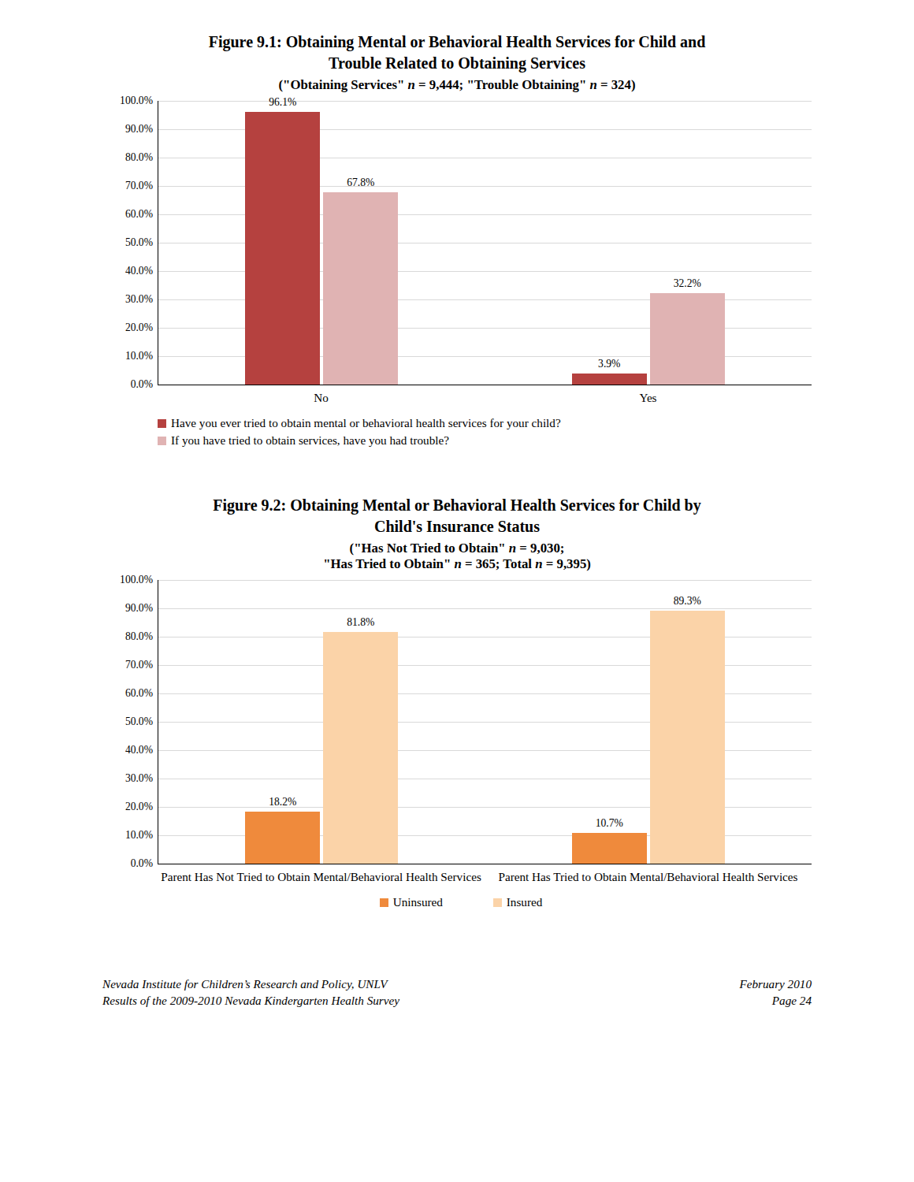Figure 9.1: Obtaining Mental or Behavioral Health Services for Child and Trouble Related to Obtaining Services
("Obtaining Services" n = 9,444; "Trouble Obtaining" n = 324)
100.0%
90.0%
80.0%
70.0%
60.0%
50.0%
40.0%
30.0%
20.0%
10.0%
0.0%
96.1%
67.8%
3.9%
32.2%
No
Yes
Have you ever tried to obtain mental or behavioral health services for your child?
If you have tried to obtain services, have you had trouble?
Figure 9.2: Obtaining Mental or Behavioral Health Services for Child by Child's Insurance Status
("Has Not Tried to Obtain" n = 9,030;
"Has Tried to Obtain" n = 365; Total n = 9,395)
100.0%
90.0%
80.0%
70.0%
60.0%
50.0%
40.0%
30.0%
20.0%
10.0%
0.0%
18.2%
81.8%
10.7%
89.3%
Parent Has Not Tried to Obtain Mental/Behavioral Health Services
Parent Has Tried to Obtain Mental/Behavioral Health Services
Uninsured Insured
Nevada Institute for Children’s Research and Policy, UNLV
Results of the 2009-2010 Nevada Kindergarten Health Survey
February 2010
Page 24